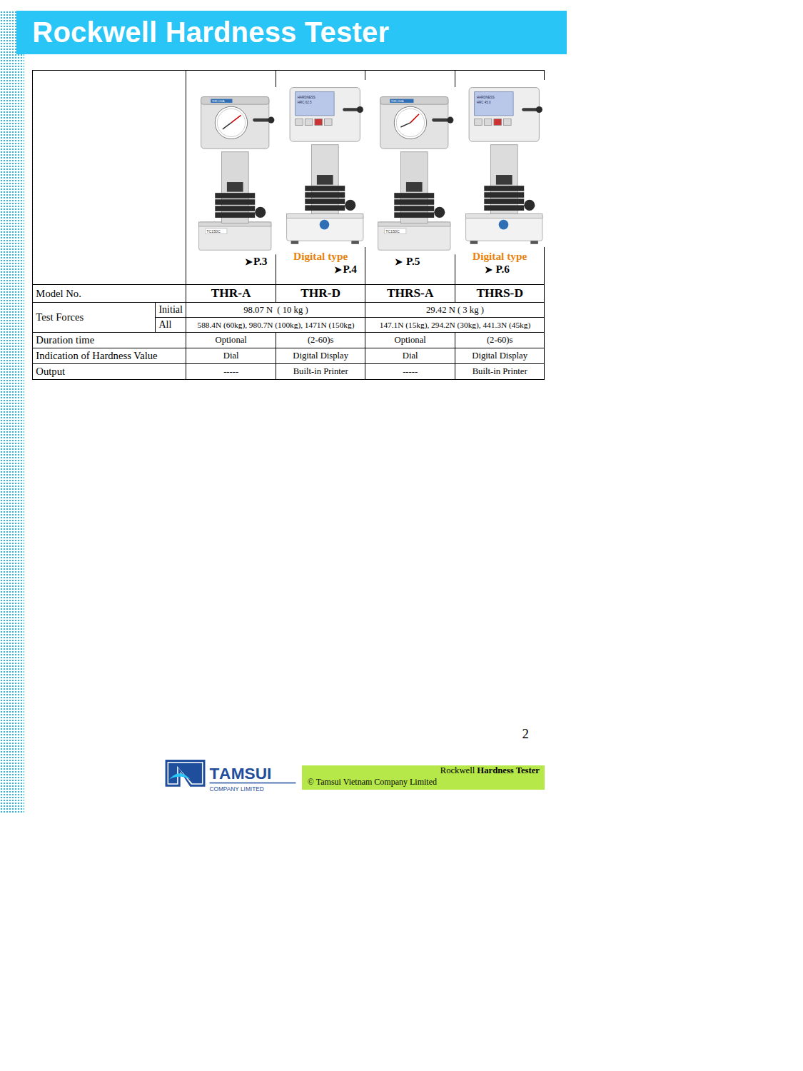Rockwell Hardness Tester
| | TC150C THR-150A ➤ P.3 | HARDNESS HRC 62.5 Digital type ➤ P.4 | TC150C THR-150A ➤ P.5 | HARDNESS HRC 45.0 Digital type ➤ P.6 |
| Model No. | THR-A | THR-D | THRS-A | THRS-D |
| Test Forces | Initial | 98.07 N ( 10 kg ) | 29.42 N ( 3 kg ) |
| All | 588.4N (60kg), 980.7N (100kg), 1471N (150kg) | 147.1N (15kg), 294.2N (30kg), 441.3N (45kg) |
| Duration time | Optional | (2-60)s | Optional | (2-60)s |
| Indication of Hardness Value | Dial | Digital Display | Dial | Digital Display |
| Output | ----- | Built-in Printer | ----- | Built-in Printer |
2
T A MSUI COMPANY LIMITED
Rockwell Hardness Tester
© Tamsui Vietnam Company Limited